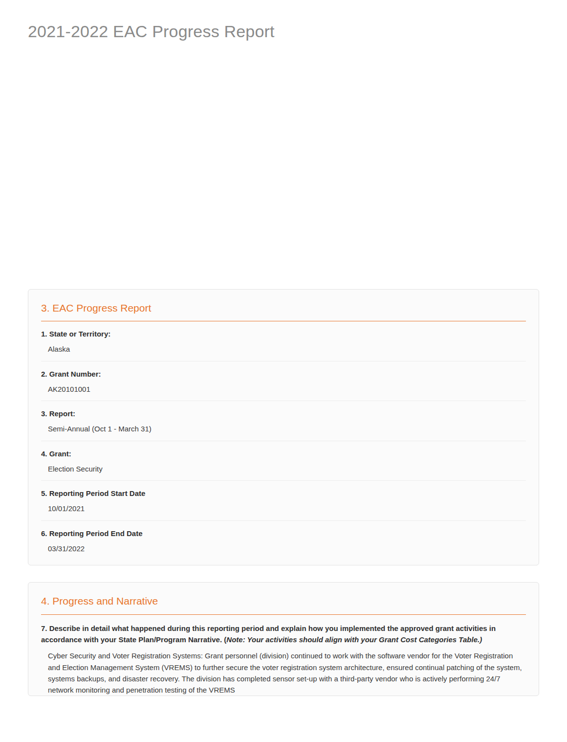2021-2022 EAC Progress Report
3. EAC Progress Report
1. State or Territory:
Alaska
2. Grant Number:
AK20101001
3. Report:
Semi-Annual (Oct 1 - March 31)
4. Grant:
Election Security
5. Reporting Period Start Date
10/01/2021
6. Reporting Period End Date
03/31/2022
4. Progress and Narrative
7. Describe in detail what happened during this reporting period and explain how you implemented the approved grant activities in accordance with your State Plan/Program Narrative. (Note: Your activities should align with your Grant Cost Categories Table.)
Cyber Security and Voter Registration Systems: Grant personnel (division) continued to work with the software vendor for the Voter Registration and Election Management System (VREMS) to further secure the voter registration system architecture, ensured continual patching of the system, systems backups, and disaster recovery. The division has completed sensor set-up with a third-party vendor who is actively performing 24/7 network monitoring and penetration testing of the VREMS